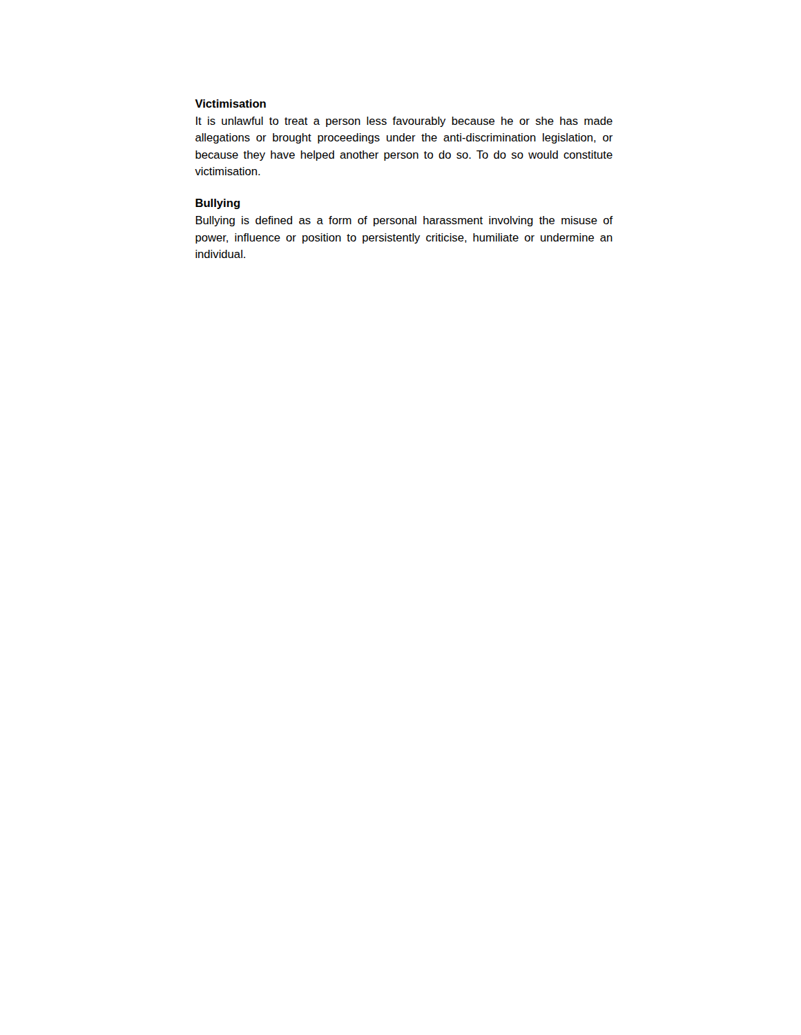Victimisation
It is unlawful to treat a person less favourably because he or she has made allegations or brought proceedings under the anti-discrimination legislation, or because they have helped another person to do so. To do so would constitute victimisation.
Bullying
Bullying is defined as a form of personal harassment involving the misuse of power, influence or position to persistently criticise, humiliate or undermine an individual.